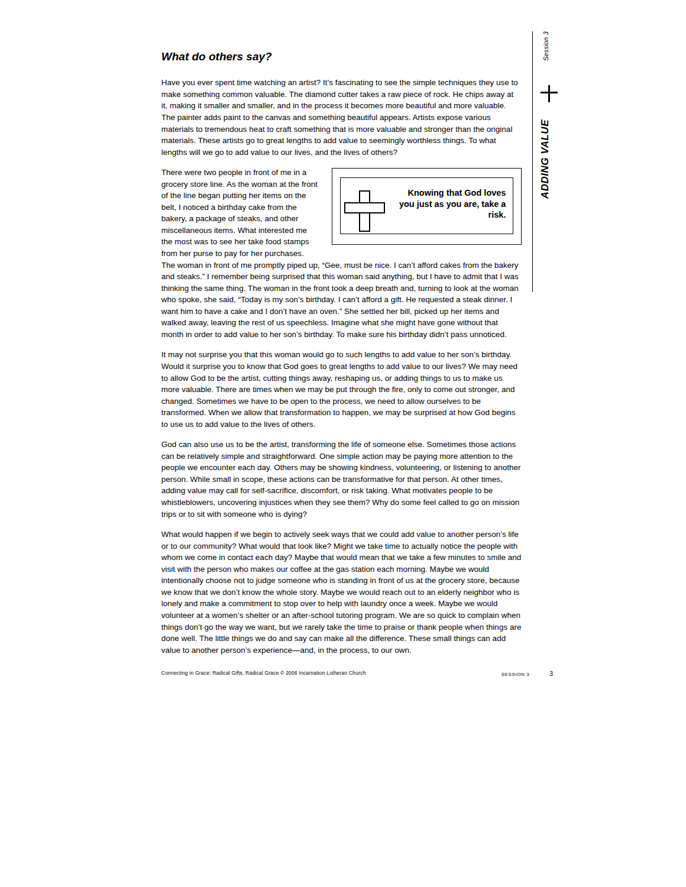Session 3
ADDING VALUE
What do others say?
Have you ever spent time watching an artist? It’s fascinating to see the simple techniques they use to make something common valuable. The diamond cutter takes a raw piece of rock. He chips away at it, making it smaller and smaller, and in the process it becomes more beautiful and more valuable. The painter adds paint to the canvas and something beautiful appears. Artists expose various materials to tremendous heat to craft something that is more valuable and stronger than the original materials. These artists go to great lengths to add value to seemingly worthless things. To what lengths will we go to add value to our lives, and the lives of others?
Knowing that God loves you just as you are, take a risk.
There were two people in front of me in a grocery store line. As the woman at the front of the line began putting her items on the belt, I noticed a birthday cake from the bakery, a package of steaks, and other miscellaneous items. What interested me the most was to see her take food stamps from her purse to pay for her purchases. The woman in front of me promptly piped up, “Gee, must be nice. I can’t afford cakes from the bakery and steaks.” I remember being surprised that this woman said anything, but I have to admit that I was thinking the same thing. The woman in the front took a deep breath and, turning to look at the woman who spoke, she said, “Today is my son’s birthday. I can’t afford a gift. He requested a steak dinner. I want him to have a cake and I don’t have an oven.” She settled her bill, picked up her items and walked away, leaving the rest of us speechless. Imagine what she might have gone without that month in order to add value to her son’s birthday. To make sure his birthday didn’t pass unnoticed.
It may not surprise you that this woman would go to such lengths to add value to her son’s birthday. Would it surprise you to know that God goes to great lengths to add value to our lives? We may need to allow God to be the artist, cutting things away, reshaping us, or adding things to us to make us more valuable. There are times when we may be put through the fire, only to come out stronger, and changed. Sometimes we have to be open to the process, we need to allow ourselves to be transformed. When we allow that transformation to happen, we may be surprised at how God begins to use us to add value to the lives of others.
God can also use us to be the artist, transforming the life of someone else. Sometimes those actions can be relatively simple and straightforward. One simple action may be paying more attention to the people we encounter each day. Others may be showing kindness, volunteering, or listening to another person. While small in scope, these actions can be transformative for that person. At other times, adding value may call for self-sacrifice, discomfort, or risk taking. What motivates people to be whistleblowers, uncovering injustices when they see them? Why do some feel called to go on mission trips or to sit with someone who is dying?
What would happen if we begin to actively seek ways that we could add value to another person’s life or to our community? What would that look like? Might we take time to actually notice the people with whom we come in contact each day? Maybe that would mean that we take a few minutes to smile and visit with the person who makes our coffee at the gas station each morning. Maybe we would intentionally choose not to judge someone who is standing in front of us at the grocery store, because we know that we don’t know the whole story. Maybe we would reach out to an elderly neighbor who is lonely and make a commitment to stop over to help with laundry once a week. Maybe we would volunteer at a women’s shelter or an after-school tutoring program. We are so quick to complain when things don’t go the way we want, but we rarely take the time to praise or thank people when things are done well. The little things we do and say can make all the difference. These small things can add value to another person’s experience—and, in the process, to our own.
Connecting in Grace: Radical Gifts, Radical Grace © 2006 Incarnation Lutheran Church
SESSION 33